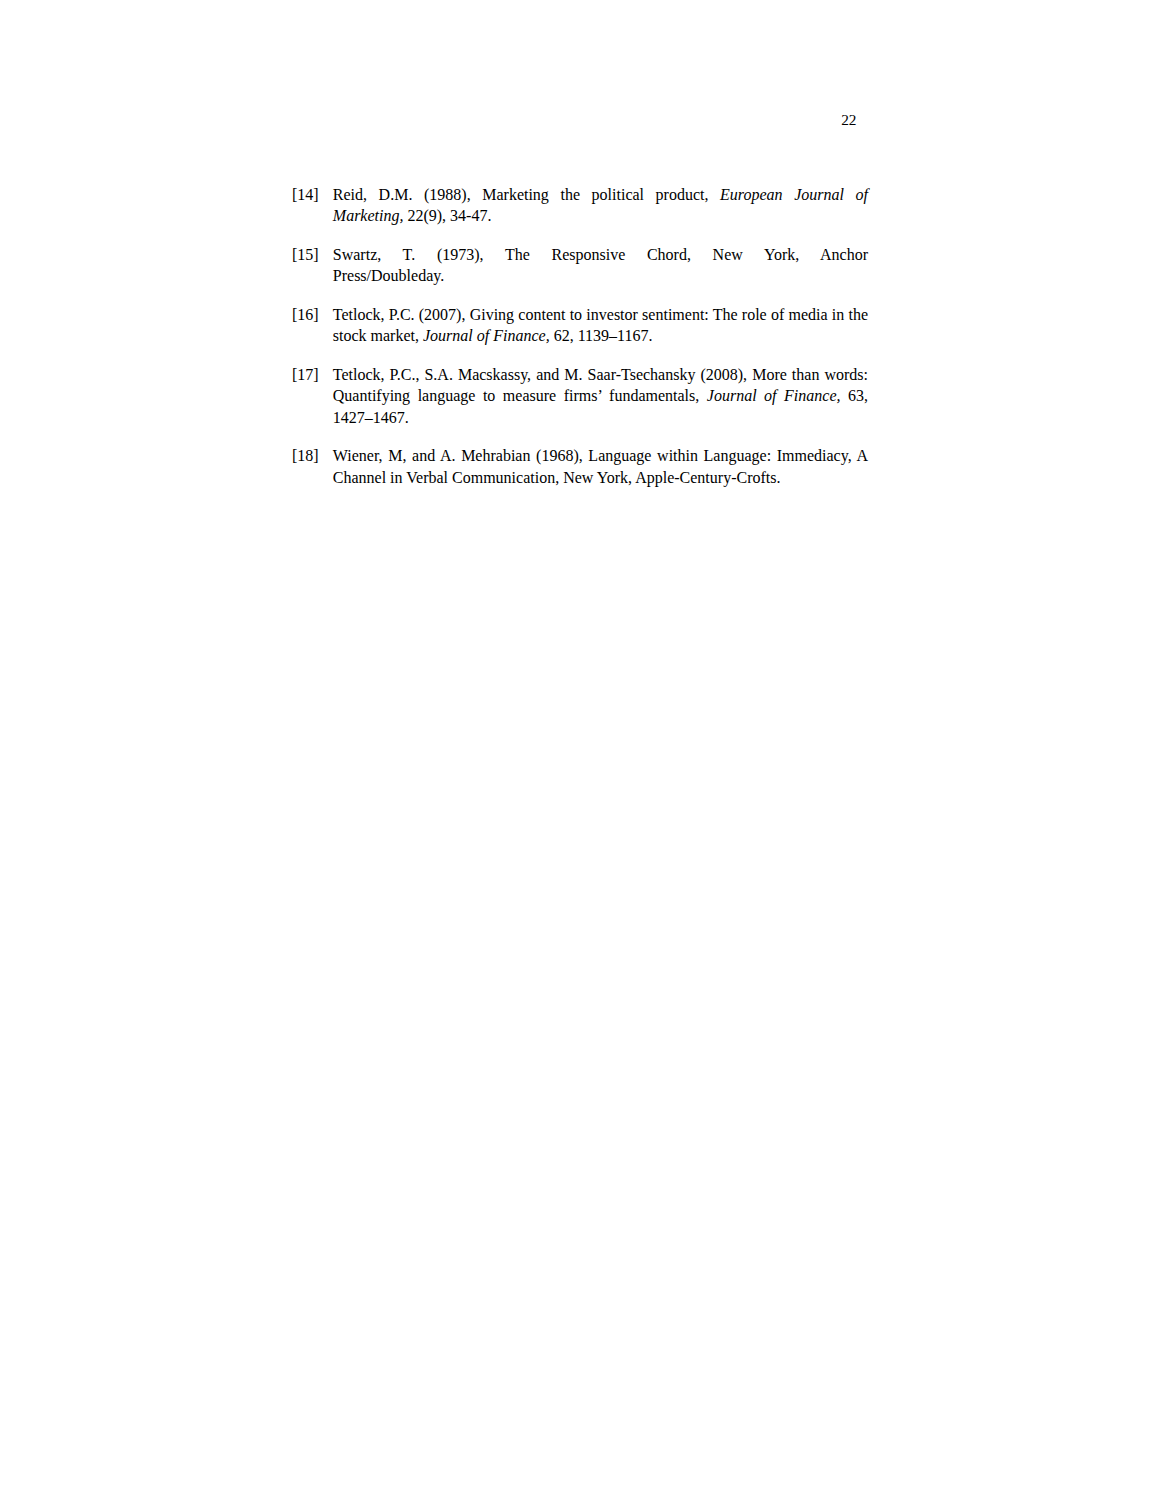22
[14] Reid, D.M. (1988), Marketing the political product, European Journal of Marketing, 22(9), 34-47.
[15] Swartz, T. (1973), The Responsive Chord, New York, Anchor Press/Doubleday.
[16] Tetlock, P.C. (2007), Giving content to investor sentiment: The role of media in the stock market, Journal of Finance, 62, 1139–1167.
[17] Tetlock, P.C., S.A. Macskassy, and M. Saar-Tsechansky (2008), More than words: Quantifying language to measure firms’ fundamentals, Journal of Finance, 63, 1427–1467.
[18] Wiener, M, and A. Mehrabian (1968), Language within Language: Immediacy, A Channel in Verbal Communication, New York, Apple-Century-Crofts.